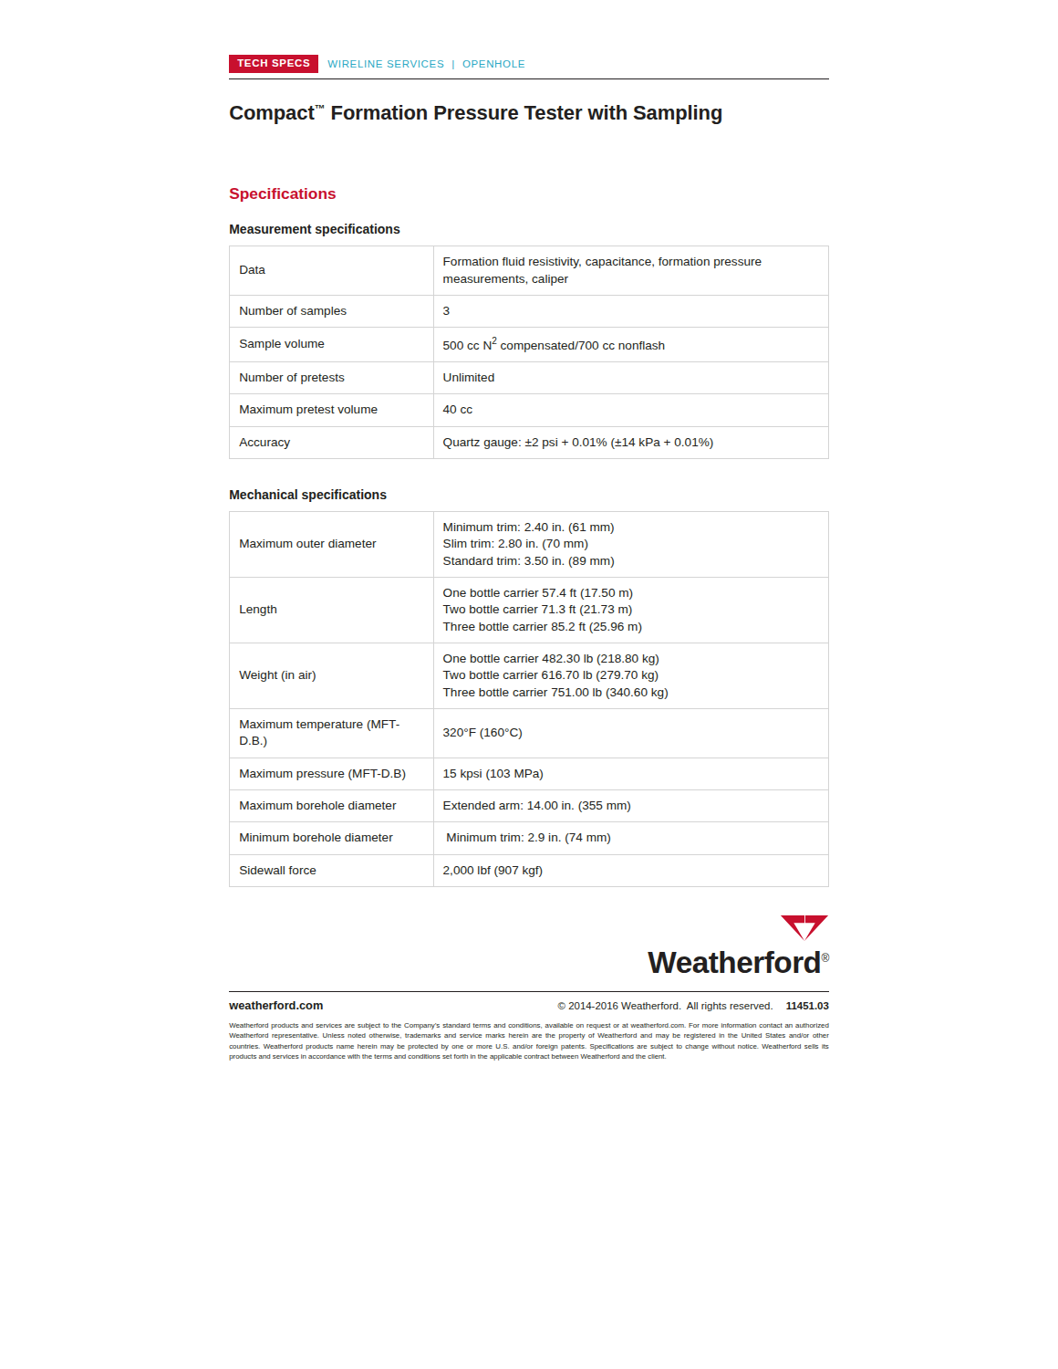Tech Specs Wireline Services|Openhole
Compact™ Formation Pressure Tester with Sampling
Specifications
Measurement specifications
| Data | Formation fluid resistivity, capacitance, formation pressure measurements, caliper |
| Number of samples | 3 |
| Sample volume | 500 cc N 2 compensated/700 cc nonflash |
| Number of pretests | Unlimited |
| Maximum pretest volume | 40 cc |
| Accuracy | Quartz gauge: ±2 psi + 0.01% (±14 kPa + 0.01%) |
Mechanical specifications
| Maximum outer diameter | Minimum trim: 2.40 in. (61 mm) Slim trim: 2.80 in. (70 mm) Standard trim: 3.50 in. (89 mm) |
| Length | One bottle carrier 57.4 ft (17.50 m) Two bottle carrier 71.3 ft (21.73 m) Three bottle carrier 85.2 ft (25.96 m) |
| Weight (in air) | One bottle carrier 482.30 lb (218.80 kg) Two bottle carrier 616.70 lb (279.70 kg) Three bottle carrier 751.00 lb (340.60 kg) |
| Maximum temperature (MFT-D.B.) | 320°F (160°C) |
| Maximum pressure (MFT-D.B) | 15 kpsi (103 MPa) |
| Maximum borehole diameter | Extended arm: 14.00 in. (355 mm) |
| Minimum borehole diameter | Minimum trim: 2.9 in. (74 mm) |
| Sidewall force | 2,000 lbf (907 kgf) |
Weatherford®
weatherford.com © 2014-2016 Weatherford. All rights reserved.11451.03
Weatherford products and services are subject to the Company’s standard terms and conditions, available on request or at weatherford.com. For more information contact an authorized Weatherford representative. Unless noted otherwise, trademarks and service marks herein are the property of Weatherford and may be registered in the United States and/or other countries. Weatherford products name herein may be protected by one or more U.S. and/or foreign patents. Specifications are subject to change without notice. Weatherford sells its products and services in accordance with the terms and conditions set forth in the applicable contract between Weatherford and the client.